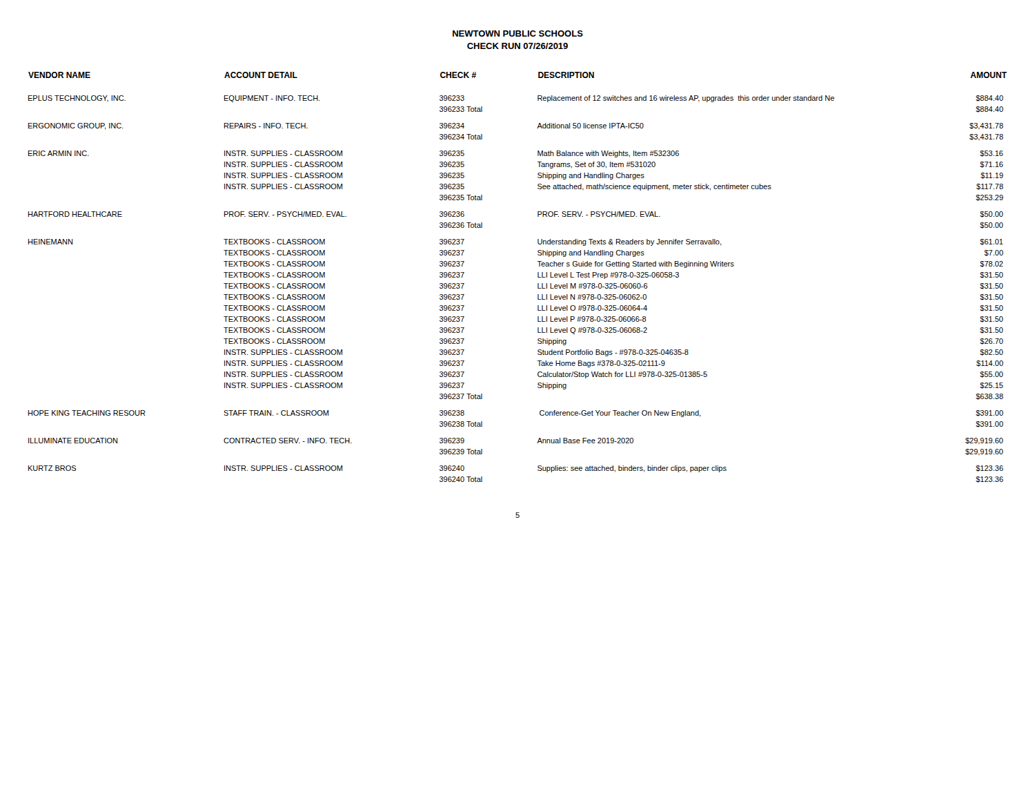NEWTOWN PUBLIC SCHOOLS
CHECK RUN 07/26/2019
| VENDOR NAME | ACCOUNT DETAIL | CHECK # | DESCRIPTION | AMOUNT |
| --- | --- | --- | --- | --- |
| EPLUS TECHNOLOGY, INC. | EQUIPMENT - INFO. TECH. | 396233 | Replacement of 12 switches and 16 wireless AP, upgrades this order under standard Ne | $884.40 |
| | | 396233 Total | | $884.40 |
| ERGONOMIC GROUP, INC. | REPAIRS - INFO. TECH. | 396234 | Additional 50 license IPTA-IC50 | $3,431.78 |
| | | 396234 Total | | $3,431.78 |
| ERIC ARMIN INC. | INSTR. SUPPLIES - CLASSROOM | 396235 | Math Balance with Weights, Item #532306 | $53.16 |
| | INSTR. SUPPLIES - CLASSROOM | 396235 | Tangrams, Set of 30, Item #531020 | $71.16 |
| | INSTR. SUPPLIES - CLASSROOM | 396235 | Shipping and Handling Charges | $11.19 |
| | INSTR. SUPPLIES - CLASSROOM | 396235 | See attached, math/science equipment, meter stick, centimeter cubes | $117.78 |
| | | 396235 Total | | $253.29 |
| HARTFORD HEALTHCARE | PROF. SERV. - PSYCH/MED. EVAL. | 396236 | PROF. SERV. - PSYCH/MED. EVAL. | $50.00 |
| | | 396236 Total | | $50.00 |
| HEINEMANN | TEXTBOOKS - CLASSROOM | 396237 | Understanding Texts & Readers by Jennifer Serravallo, | $61.01 |
| | TEXTBOOKS - CLASSROOM | 396237 | Shipping and Handling Charges | $7.00 |
| | TEXTBOOKS - CLASSROOM | 396237 | Teacher s Guide for Getting Started with Beginning Writers | $78.02 |
| | TEXTBOOKS - CLASSROOM | 396237 | LLI Level L Test Prep #978-0-325-06058-3 | $31.50 |
| | TEXTBOOKS - CLASSROOM | 396237 | LLI Level M #978-0-325-06060-6 | $31.50 |
| | TEXTBOOKS - CLASSROOM | 396237 | LLI Level N #978-0-325-06062-0 | $31.50 |
| | TEXTBOOKS - CLASSROOM | 396237 | LLI Level O #978-0-325-06064-4 | $31.50 |
| | TEXTBOOKS - CLASSROOM | 396237 | LLI Level P #978-0-325-06066-8 | $31.50 |
| | TEXTBOOKS - CLASSROOM | 396237 | LLI Level Q #978-0-325-06068-2 | $31.50 |
| | TEXTBOOKS - CLASSROOM | 396237 | Shipping | $26.70 |
| | INSTR. SUPPLIES - CLASSROOM | 396237 | Student Portfolio Bags - #978-0-325-04635-8 | $82.50 |
| | INSTR. SUPPLIES - CLASSROOM | 396237 | Take Home Bags #378-0-325-02111-9 | $114.00 |
| | INSTR. SUPPLIES - CLASSROOM | 396237 | Calculator/Stop Watch for LLI #978-0-325-01385-5 | $55.00 |
| | INSTR. SUPPLIES - CLASSROOM | 396237 | Shipping | $25.15 |
| | | 396237 Total | | $638.38 |
| HOPE KING TEACHING RESOUR | STAFF TRAIN. - CLASSROOM | 396238 | Conference-Get Your Teacher On New England, | $391.00 |
| | | 396238 Total | | $391.00 |
| ILLUMINATE EDUCATION | CONTRACTED SERV. - INFO. TECH. | 396239 | Annual Base Fee 2019-2020 | $29,919.60 |
| | | 396239 Total | | $29,919.60 |
| KURTZ BROS | INSTR. SUPPLIES - CLASSROOM | 396240 | Supplies: see attached, binders, binder clips, paper clips | $123.36 |
| | | 396240 Total | | $123.36 |
5